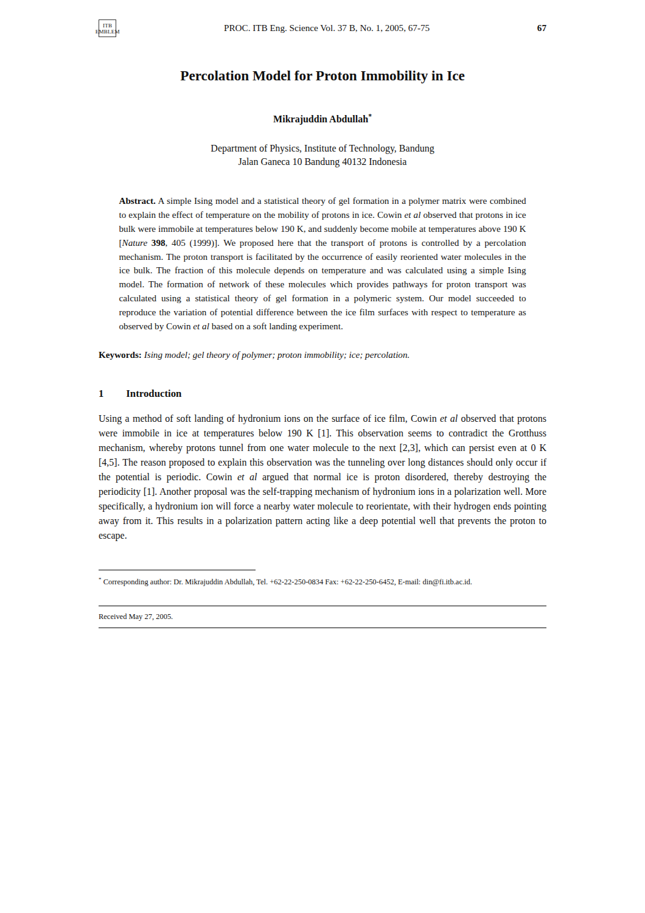ITB
EMBLEM
PROC. ITB Eng. Science Vol. 37 B, No. 1, 2005, 67-75
67
Percolation Model for Proton Immobility in Ice
Mikrajuddin Abdullah*
Department of Physics, Institute of Technology, Bandung
Jalan Ganeca 10 Bandung 40132 Indonesia
Abstract. A simple Ising model and a statistical theory of gel formation in a polymer matrix were combined to explain the effect of temperature on the mobility of protons in ice. Cowin et al observed that protons in ice bulk were immobile at temperatures below 190 K, and suddenly become mobile at temperatures above 190 K [Nature 398, 405 (1999)]. We proposed here that the transport of protons is controlled by a percolation mechanism. The proton transport is facilitated by the occurrence of easily reoriented water molecules in the ice bulk. The fraction of this molecule depends on temperature and was calculated using a simple Ising model. The formation of network of these molecules which provides pathways for proton transport was calculated using a statistical theory of gel formation in a polymeric system. Our model succeeded to reproduce the variation of potential difference between the ice film surfaces with respect to temperature as observed by Cowin et al based on a soft landing experiment.
Keywords: Ising model; gel theory of polymer; proton immobility; ice; percolation.
1 Introduction
Using a method of soft landing of hydronium ions on the surface of ice film, Cowin et al observed that protons were immobile in ice at temperatures below 190 K [1]. This observation seems to contradict the Grotthuss mechanism, whereby protons tunnel from one water molecule to the next [2,3], which can persist even at 0 K [4,5]. The reason proposed to explain this observation was the tunneling over long distances should only occur if the potential is periodic. Cowin et al argued that normal ice is proton disordered, thereby destroying the periodicity [1]. Another proposal was the self-trapping mechanism of hydronium ions in a polarization well. More specifically, a hydronium ion will force a nearby water molecule to reorientate, with their hydrogen ends pointing away from it. This results in a polarization pattern acting like a deep potential well that prevents the proton to escape.
*Corresponding author: Dr. Mikrajuddin Abdullah, Tel. +62-22-250-0834 Fax: +62-22-250-6452, E-mail: din@fi.itb.ac.id.
Received May 27, 2005.